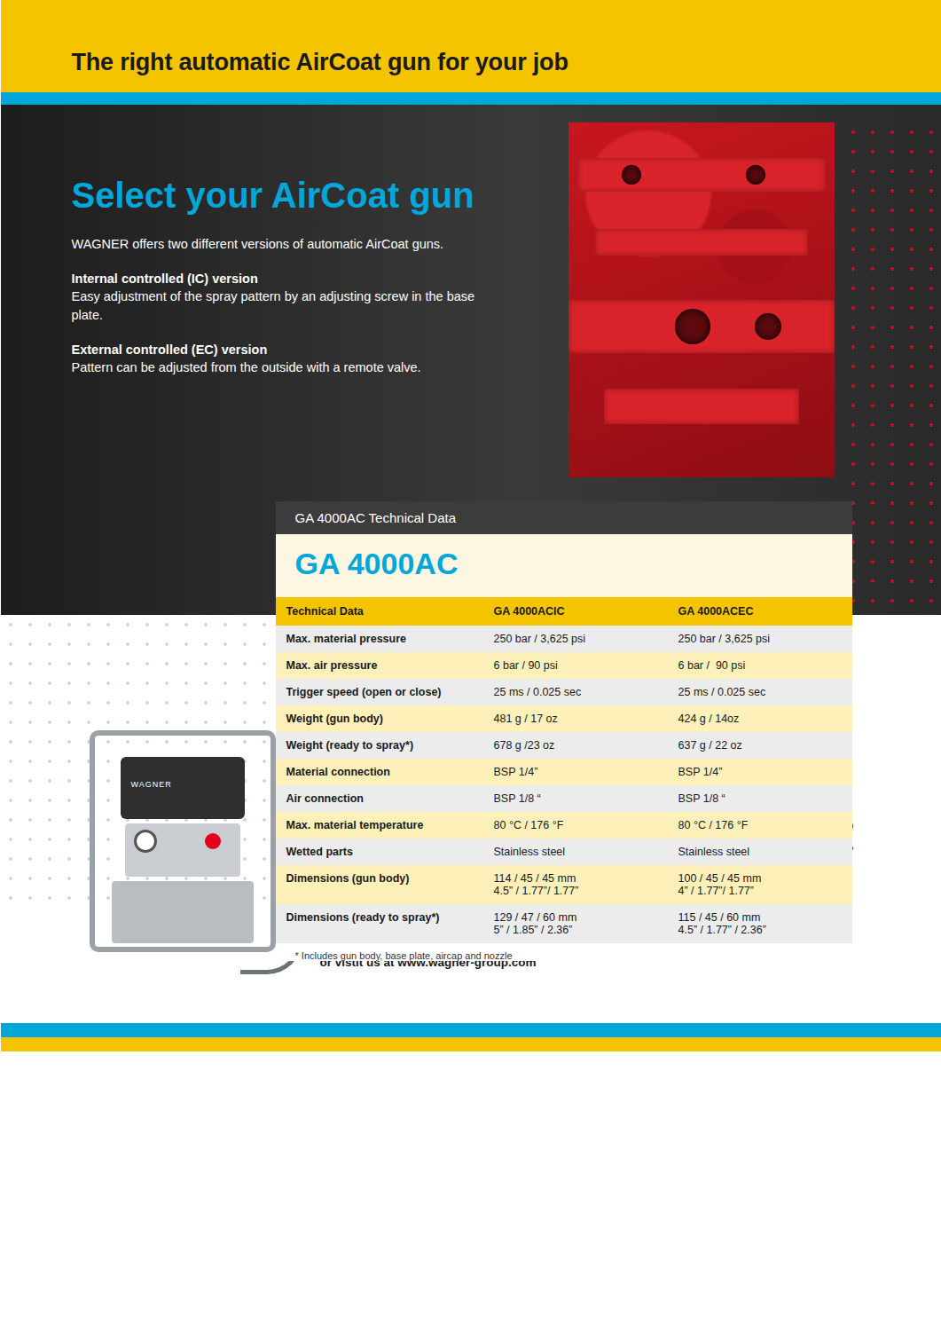The right automatic AirCoat gun for your job
Select your AirCoat gun
WAGNER offers two different versions of automatic AirCoat guns.
Internal controlled (IC) version
Easy adjustment of the spray pattern by an adjusting screw in the base plate.
External controlled (EC) version
Pattern can be adjusted from the outside with a remote valve.
GA 4000AC Technical Data
GA 4000AC
| Technical Data | GA 4000ACIC | GA 4000ACEC |
| --- | --- | --- |
| Max. material pressure | 250 bar / 3,625 psi | 250 bar / 3,625 psi |
| Max. air pressure | 6 bar / 90 psi | 6 bar / 90 psi |
| Trigger speed (open or close) | 25 ms / 0.025 sec | 25 ms / 0.025 sec |
| Weight (gun body) | 481 g / 17 oz | 424 g / 14oz |
| Weight (ready to spray*) | 678 g /23 oz | 637 g / 22 oz |
| Material connection | BSP 1/4” | BSP 1/4” |
| Air connection | BSP 1/8 “ | BSP 1/8 “ |
| Max. material temperature | 80 °C / 176 °F | 80 °C / 176 °F |
| Wetted parts | Stainless steel | Stainless steel |
| Dimensions (gun body) | 114 / 45 / 45 mm 4.5” / 1.77”/ 1.77” | 100 / 45 / 45 mm 4” / 1.77”/ 1.77” |
| Dimensions (ready to spray*) | 129 / 47 / 60 mm 5” / 1.85” / 2.36” | 115 / 45 / 60 mm 4.5” / 1.77” / 2.36” |
* Includes gun body, base plate, aircap and nozzle
WAGNER Cobra® - No application limits
WAGNER Cobra® is a high pressure double diaphragm pump suitable for AirCoat applications up to 250 bar. The pump is completely sealed from the external atmosphere. The absence of friction, the minimum of shear and almost no pulsation make it perfect for virtually any material and application! An extremely long lifetime guarantees a high process reliability. Suitable up to 5 l/min and ideal for water- and solvent based paints, UV and reactive materials.
For further information about the WAGNER Cobra® please look in the brochure
or vistit us at www.wagner-group.com